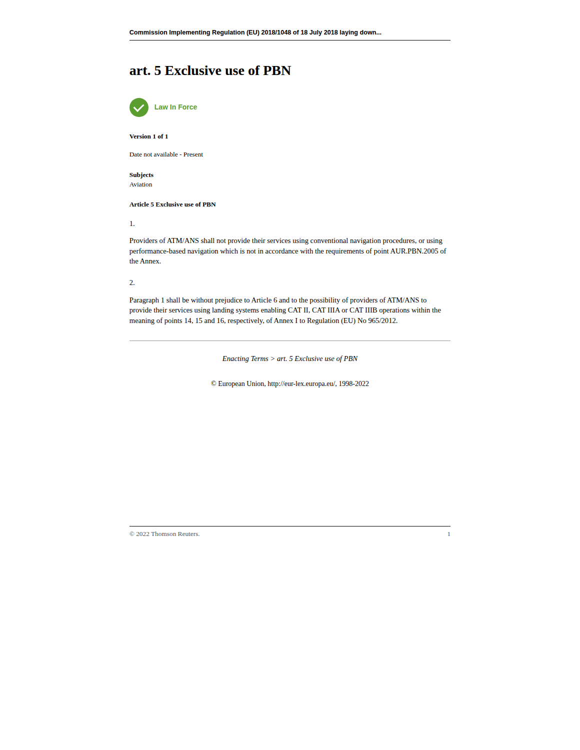Commission Implementing Regulation (EU) 2018/1048 of 18 July 2018 laying down...
art. 5 Exclusive use of PBN
Law In Force
Version 1 of 1
Date not available - Present
Subjects
Aviation
Article 5 Exclusive use of PBN
1.
Providers of ATM/ANS shall not provide their services using conventional navigation procedures, or using performance-based navigation which is not in accordance with the requirements of point AUR.PBN.2005 of the Annex.
2.
Paragraph 1 shall be without prejudice to Article 6 and to the possibility of providers of ATM/ANS to provide their services using landing systems enabling CAT II, CAT IIIA or CAT IIIB operations within the meaning of points 14, 15 and 16, respectively, of Annex I to Regulation (EU) No 965/2012.
Enacting Terms > art. 5 Exclusive use of PBN
© European Union, http://eur-lex.europa.eu/, 1998-2022
© 2022 Thomson Reuters. 1